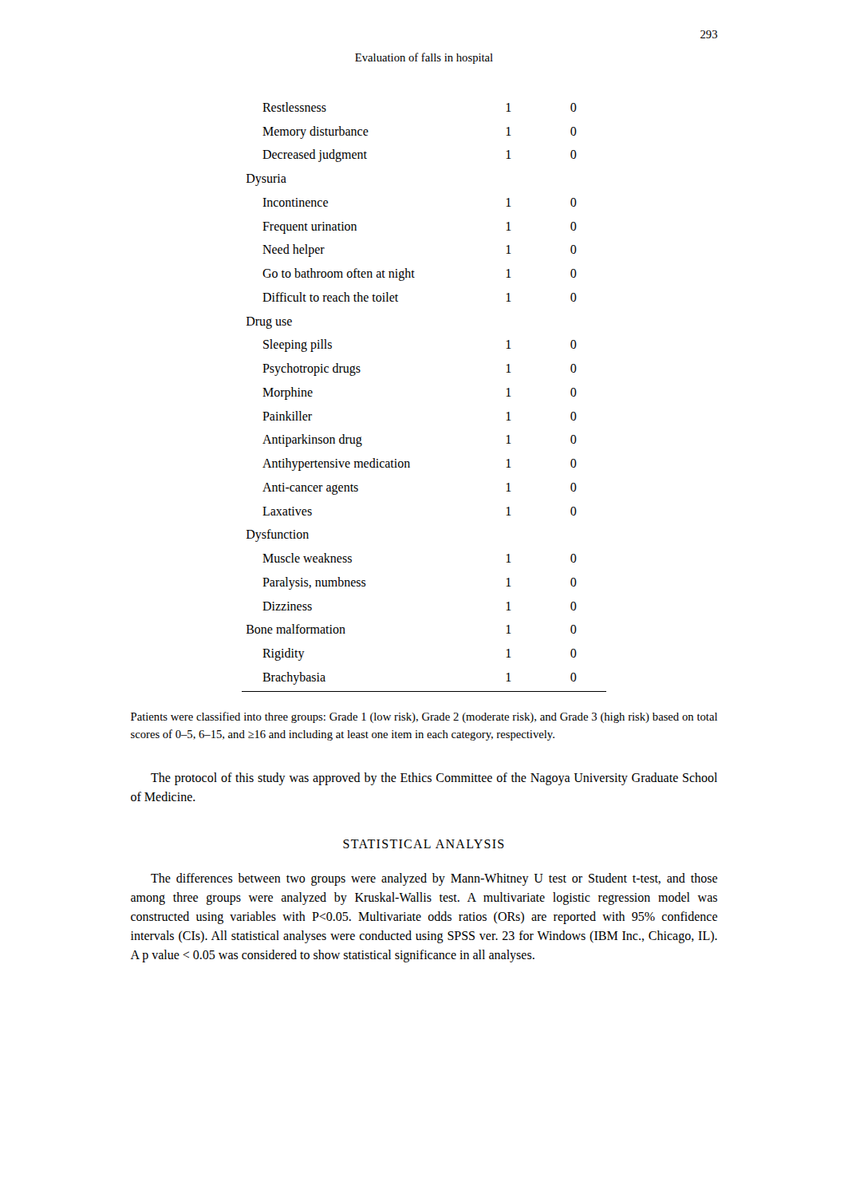293
Evaluation of falls in hospital
| Restlessness | 1 | 0 |
| Memory disturbance | 1 | 0 |
| Decreased judgment | 1 | 0 |
| Dysuria | | |
| Incontinence | 1 | 0 |
| Frequent urination | 1 | 0 |
| Need helper | 1 | 0 |
| Go to bathroom often at night | 1 | 0 |
| Difficult to reach the toilet | 1 | 0 |
| Drug use | | |
| Sleeping pills | 1 | 0 |
| Psychotropic drugs | 1 | 0 |
| Morphine | 1 | 0 |
| Painkiller | 1 | 0 |
| Antiparkinson drug | 1 | 0 |
| Antihypertensive medication | 1 | 0 |
| Anti-cancer agents | 1 | 0 |
| Laxatives | 1 | 0 |
| Dysfunction | | |
| Muscle weakness | 1 | 0 |
| Paralysis, numbness | 1 | 0 |
| Dizziness | 1 | 0 |
| Bone malformation | 1 | 0 |
| Rigidity | 1 | 0 |
| Brachybasia | 1 | 0 |
Patients were classified into three groups: Grade 1 (low risk), Grade 2 (moderate risk), and Grade 3 (high risk) based on total scores of 0–5, 6–15, and ≥16 and including at least one item in each category, respectively.
The protocol of this study was approved by the Ethics Committee of the Nagoya University Graduate School of Medicine.
STATISTICAL ANALYSIS
The differences between two groups were analyzed by Mann-Whitney U test or Student t-test, and those among three groups were analyzed by Kruskal-Wallis test. A multivariate logistic regression model was constructed using variables with P<0.05. Multivariate odds ratios (ORs) are reported with 95% confidence intervals (CIs). All statistical analyses were conducted using SPSS ver. 23 for Windows (IBM Inc., Chicago, IL). A p value < 0.05 was considered to show statistical significance in all analyses.